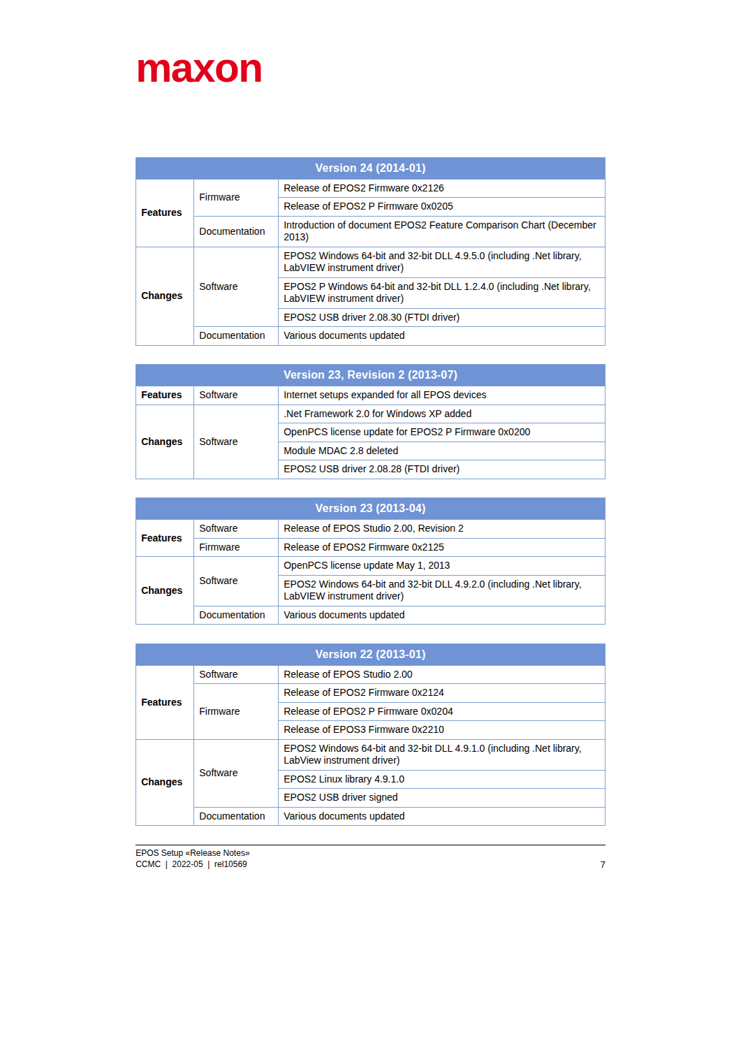maxon
| Version 24 (2014-01) |
| --- |
| Features | Firmware | Release of EPOS2 Firmware 0x2126 |
| Release of EPOS2 P Firmware 0x0205 |
| Documentation | Introduction of document EPOS2 Feature Comparison Chart (December 2013) |
| Changes | Software | EPOS2 Windows 64-bit and 32-bit DLL 4.9.5.0 (including .Net library, LabVIEW instrument driver) |
| EPOS2 P Windows 64-bit and 32-bit DLL 1.2.4.0 (including .Net library, LabVIEW instrument driver) |
| EPOS2 USB driver 2.08.30 (FTDI driver) |
| Documentation | Various documents updated |
| Version 23, Revision 2 (2013-07) |
| --- |
| Features | Software | Internet setups expanded for all EPOS devices |
| Changes | Software | .Net Framework 2.0 for Windows XP added |
| OpenPCS license update for EPOS2 P Firmware 0x0200 |
| Module MDAC 2.8 deleted |
| EPOS2 USB driver 2.08.28 (FTDI driver) |
| Version 23 (2013-04) |
| --- |
| Features | Software | Release of EPOS Studio 2.00, Revision 2 |
| Firmware | Release of EPOS2 Firmware 0x2125 |
| Changes | Software | OpenPCS license update May 1, 2013 |
| EPOS2 Windows 64-bit and 32-bit DLL 4.9.2.0 (including .Net library, LabVIEW instrument driver) |
| Documentation | Various documents updated |
| Version 22 (2013-01) |
| --- |
| Features | Software | Release of EPOS Studio 2.00 |
| Firmware | Release of EPOS2 Firmware 0x2124 |
| Release of EPOS2 P Firmware 0x0204 |
| Release of EPOS3 Firmware 0x2210 |
| Changes | Software | EPOS2 Windows 64-bit and 32-bit DLL 4.9.1.0 (including .Net library, LabView instrument driver) |
| EPOS2 Linux library 4.9.1.0 |
| EPOS2 USB driver signed |
| Documentation | Various documents updated |
EPOS Setup «Release Notes»
CCMC | 2022-05 | rel10569
7